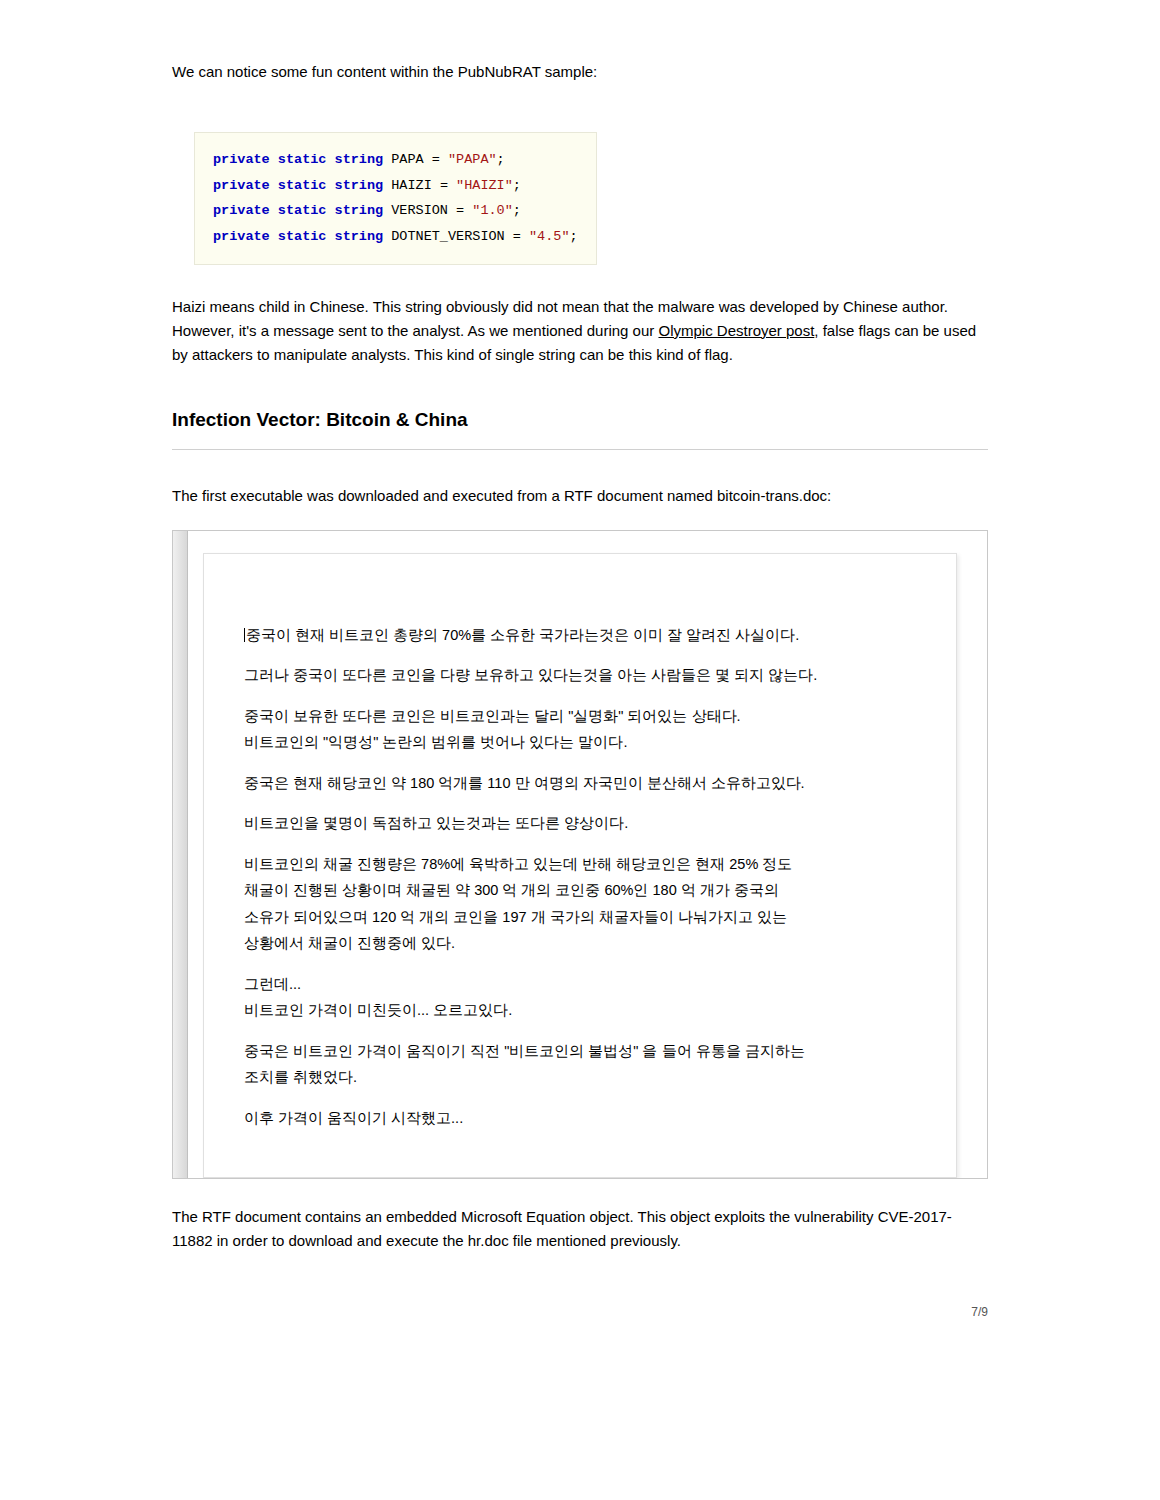We can notice some fun content within the PubNubRAT sample:
private static string PAPA = "PAPA";
private static string HAIZI = "HAIZI";
private static string VERSION = "1.0";
private static string DOTNET_VERSION = "4.5";
Haizi means child in Chinese. This string obviously did not mean that the malware was developed by Chinese author. However, it's a message sent to the analyst. As we mentioned during our Olympic Destroyer post, false flags can be used by attackers to manipulate analysts. This kind of single string can be this kind of flag.
Infection Vector: Bitcoin & China
The first executable was downloaded and executed from a RTF document named bitcoin-trans.doc:
중국이 현재 비트코인 총량의 70%를 소유한 국가라는것은 이미 잘 알려진 사실이다.
그러나 중국이 또다른 코인을 다량 보유하고 있다는것을 아는 사람들은 몇 되지 않는다.
중국이 보유한 또다른 코인은 비트코인과는 달리 "실명화" 되어있는 상태다.
비트코인의 "익명성" 논란의 범위를 벗어나 있다는 말이다.
중국은 현재 해당코인 약 180 억개를 110 만 여명의 자국민이 분산해서 소유하고있다.
비트코인을 몇명이 독점하고 있는것과는 또다른 양상이다.
비트코인의 채굴 진행량은 78%에 육박하고 있는데 반해 해당코인은 현재 25% 정도
채굴이 진행된 상황이며 채굴된 약 300 억 개의 코인중 60%인 180 억 개가 중국의
소유가 되어있으며 120 억 개의 코인을 197 개 국가의 채굴자들이 나눠가지고 있는
상황에서 채굴이 진행중에 있다.
그런데...
비트코인 가격이 미친듯이... 오르고있다.
중국은 비트코인 가격이 움직이기 직전 "비트코인의 불법성" 을 들어 유통을 금지하는
조치를 취했었다.
이후 가격이 움직이기 시작했고...
The RTF document contains an embedded Microsoft Equation object. This object exploits the vulnerability CVE-2017-11882 in order to download and execute the hr.doc file mentioned previously.
7/9